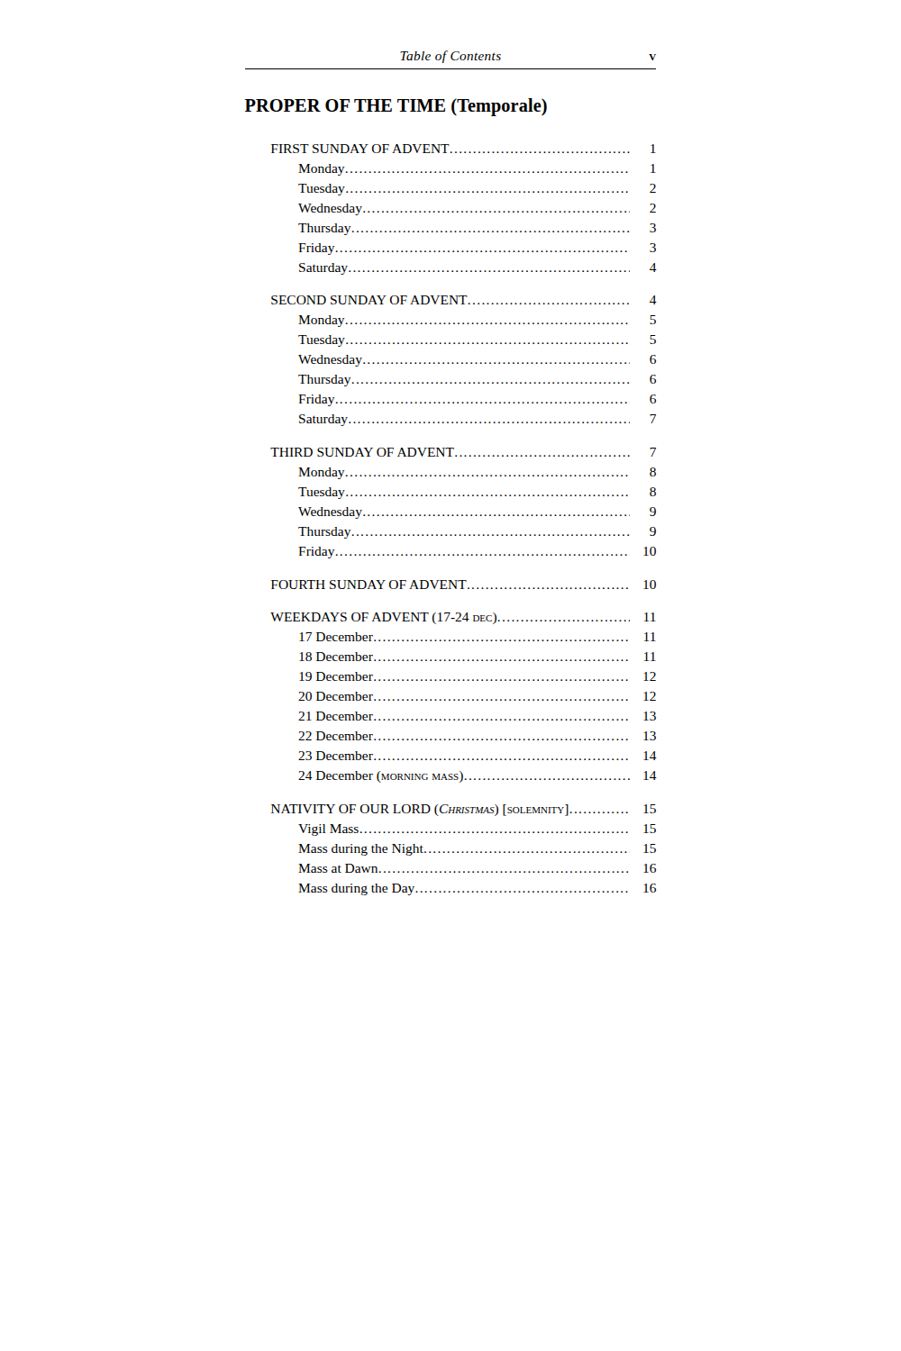Table of Contents v
PROPER OF THE TIME (Temporale)
FIRST SUNDAY OF ADVENT........................................................................... 1
Monday........................................................................... 1
Tuesday........................................................................... 2
Wednesday........................................................................... 2
Thursday........................................................................... 3
Friday........................................................................... 3
Saturday........................................................................... 4
SECOND SUNDAY OF ADVENT........................................................................... 4
Monday........................................................................... 5
Tuesday........................................................................... 5
Wednesday........................................................................... 6
Thursday........................................................................... 6
Friday........................................................................... 6
Saturday........................................................................... 7
THIRD SUNDAY OF ADVENT........................................................................... 7
Monday........................................................................... 8
Tuesday........................................................................... 8
Wednesday........................................................................... 9
Thursday........................................................................... 9
Friday........................................................................... 10
FOURTH SUNDAY OF ADVENT........................................................................... 10
WEEKDAYS OF ADVENT (17-24 dec)........................................................................... 11
17 December........................................................................... 11
18 December........................................................................... 11
19 December........................................................................... 12
20 December........................................................................... 12
21 December........................................................................... 13
22 December........................................................................... 13
23 December........................................................................... 14
24 December (morning mass)........................................................................... 14
NATIVITY OF OUR LORD (Christmas) [solemnity]........................................................................... 15
Vigil Mass........................................................................... 15
Mass during the Night........................................................................... 15
Mass at Dawn........................................................................... 16
Mass during the Day........................................................................... 16